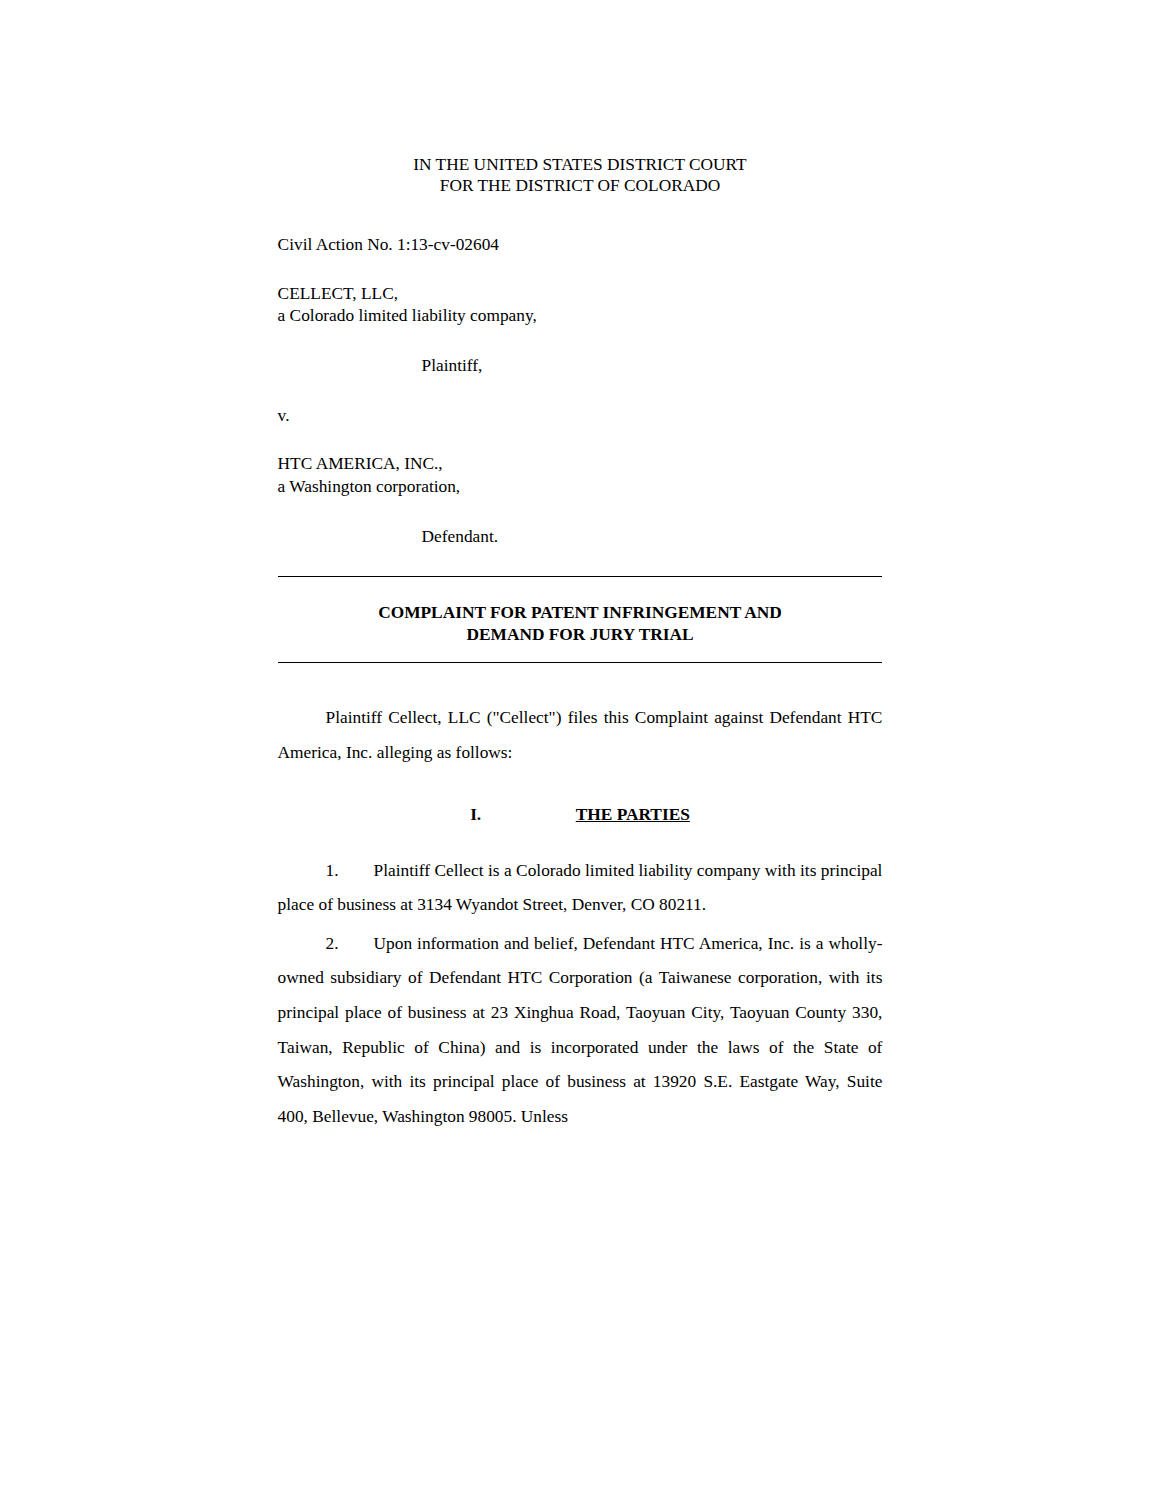IN THE UNITED STATES DISTRICT COURT
FOR THE DISTRICT OF COLORADO
Civil Action No. 1:13-cv-02604
CELLECT, LLC,
a Colorado limited liability company,
Plaintiff,
v.
HTC AMERICA, INC.,
a Washington corporation,
Defendant.
COMPLAINT FOR PATENT INFRINGEMENT AND
DEMAND FOR JURY TRIAL
Plaintiff Cellect, LLC ("Cellect") files this Complaint against Defendant HTC America, Inc. alleging as follows:
I. THE PARTIES
1. Plaintiff Cellect is a Colorado limited liability company with its principal place of business at 3134 Wyandot Street, Denver, CO 80211.
2. Upon information and belief, Defendant HTC America, Inc. is a wholly-owned subsidiary of Defendant HTC Corporation (a Taiwanese corporation, with its principal place of business at 23 Xinghua Road, Taoyuan City, Taoyuan County 330, Taiwan, Republic of China) and is incorporated under the laws of the State of Washington, with its principal place of business at 13920 S.E. Eastgate Way, Suite 400, Bellevue, Washington 98005. Unless